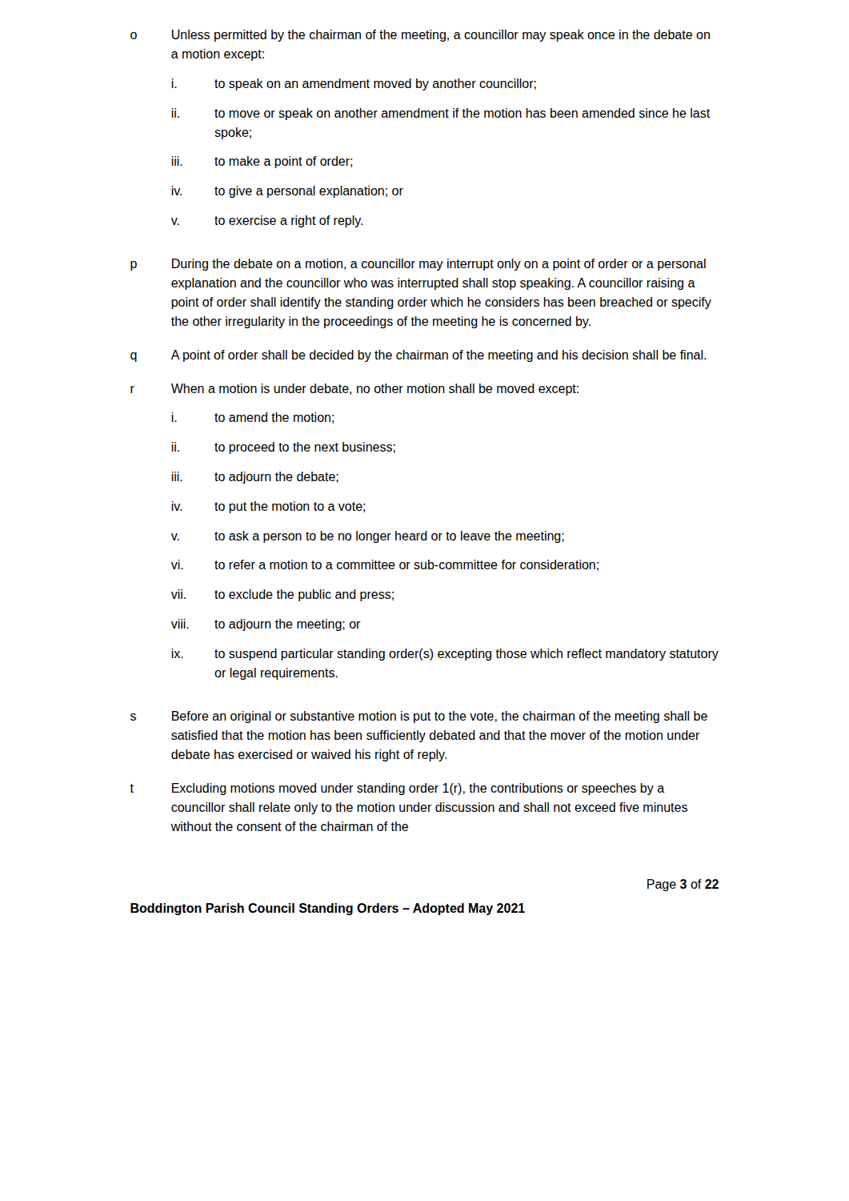o
Unless permitted by the chairman of the meeting, a councillor may speak once in the debate on a motion except:
i. to speak on an amendment moved by another councillor;
ii. to move or speak on another amendment if the motion has been amended since he last spoke;
iii. to make a point of order;
iv. to give a personal explanation; or
v. to exercise a right of reply.
p
During the debate on a motion, a councillor may interrupt only on a point of order or a personal explanation and the councillor who was interrupted shall stop speaking. A councillor raising a point of order shall identify the standing order which he considers has been breached or specify the other irregularity in the proceedings of the meeting he is concerned by.
q
A point of order shall be decided by the chairman of the meeting and his decision shall be final.
r
When a motion is under debate, no other motion shall be moved except:
i. to amend the motion;
ii. to proceed to the next business;
iii. to adjourn the debate;
iv. to put the motion to a vote;
v. to ask a person to be no longer heard or to leave the meeting;
vi. to refer a motion to a committee or sub-committee for consideration;
vii. to exclude the public and press;
viii. to adjourn the meeting; or
ix. to suspend particular standing order(s) excepting those which reflect mandatory statutory or legal requirements.
s
Before an original or substantive motion is put to the vote, the chairman of the meeting shall be satisfied that the motion has been sufficiently debated and that the mover of the motion under debate has exercised or waived his right of reply.
t
Excluding motions moved under standing order 1(r), the contributions or speeches by a councillor shall relate only to the motion under discussion and shall not exceed five minutes without the consent of the chairman of the
Page 3 of 22
Boddington Parish Council Standing Orders – Adopted May 2021